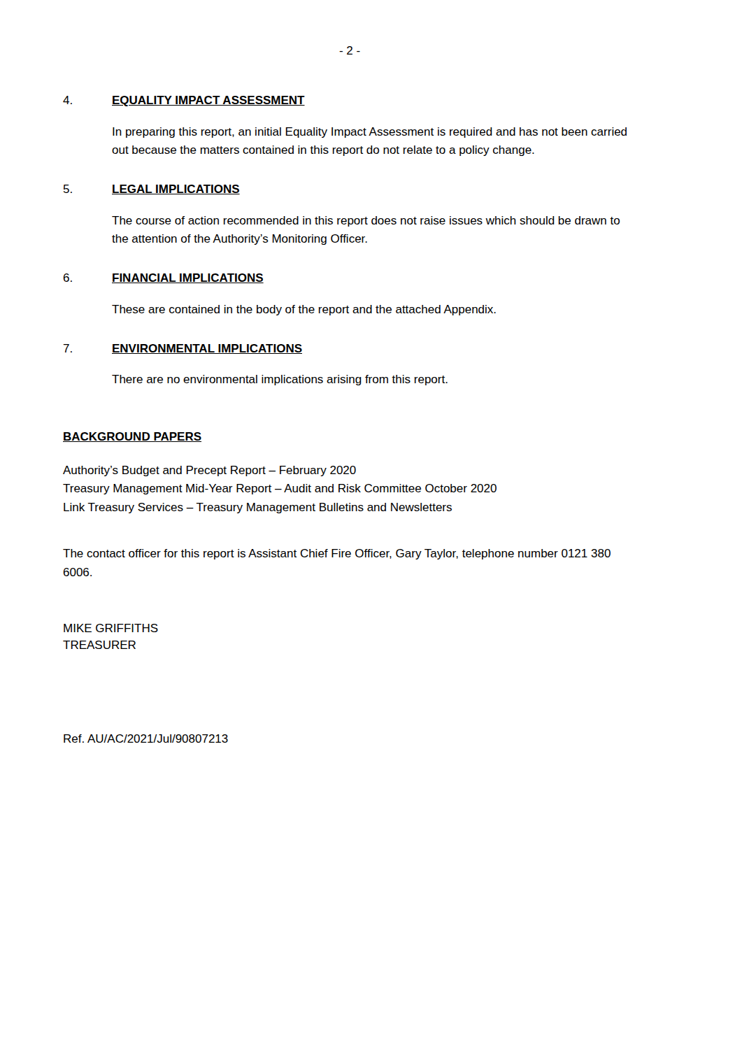- 2 -
4. EQUALITY IMPACT ASSESSMENT
In preparing this report, an initial Equality Impact Assessment is required and has not been carried out because the matters contained in this report do not relate to a policy change.
5. LEGAL IMPLICATIONS
The course of action recommended in this report does not raise issues which should be drawn to the attention of the Authority’s Monitoring Officer.
6. FINANCIAL IMPLICATIONS
These are contained in the body of the report and the attached Appendix.
7. ENVIRONMENTAL IMPLICATIONS
There are no environmental implications arising from this report.
BACKGROUND PAPERS
Authority’s Budget and Precept Report – February 2020
Treasury Management Mid-Year Report – Audit and Risk Committee October 2020
Link Treasury Services – Treasury Management Bulletins and Newsletters
The contact officer for this report is Assistant Chief Fire Officer, Gary Taylor, telephone number 0121 380 6006.
MIKE GRIFFITHS
TREASURER
Ref. AU/AC/2021/Jul/90807213